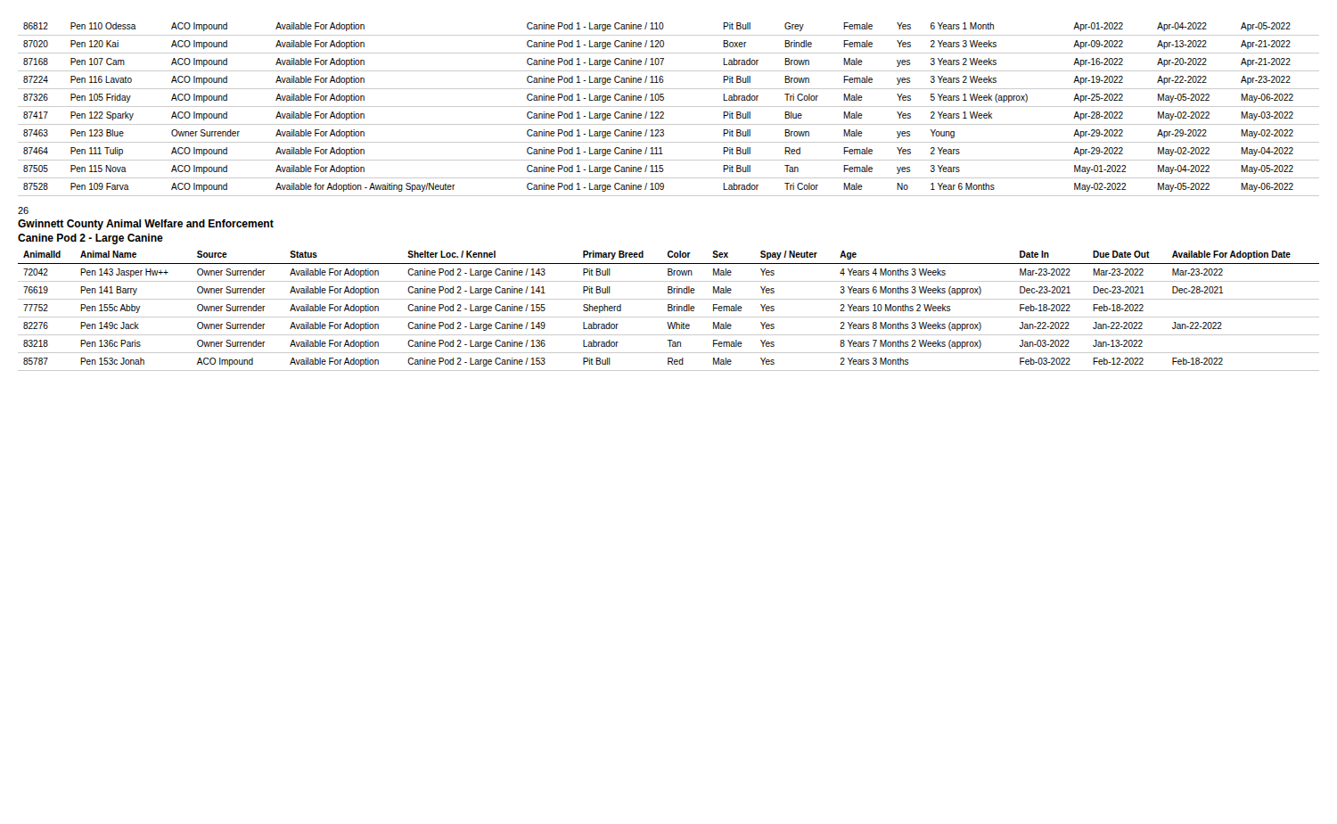| 86812 | Pen 110 Odessa | ACO Impound | Available For Adoption | Canine Pod 1 - Large Canine / 110 | Pit Bull | Grey | Female | Yes | 6 Years 1 Month | Apr-01-2022 | Apr-04-2022 | Apr-05-2022 |
| 87020 | Pen 120 Kai | ACO Impound | Available For Adoption | Canine Pod 1 - Large Canine / 120 | Boxer | Brindle | Female | Yes | 2 Years 3 Weeks | Apr-09-2022 | Apr-13-2022 | Apr-21-2022 |
| 87168 | Pen 107 Cam | ACO Impound | Available For Adoption | Canine Pod 1 - Large Canine / 107 | Labrador | Brown | Male | yes | 3 Years 2 Weeks | Apr-16-2022 | Apr-20-2022 | Apr-21-2022 |
| 87224 | Pen 116 Lavato | ACO Impound | Available For Adoption | Canine Pod 1 - Large Canine / 116 | Pit Bull | Brown | Female | yes | 3 Years 2 Weeks | Apr-19-2022 | Apr-22-2022 | Apr-23-2022 |
| 87326 | Pen 105 Friday | ACO Impound | Available For Adoption | Canine Pod 1 - Large Canine / 105 | Labrador | Tri Color | Male | Yes | 5 Years 1 Week (approx) | Apr-25-2022 | May-05-2022 | May-06-2022 |
| 87417 | Pen 122 Sparky | ACO Impound | Available For Adoption | Canine Pod 1 - Large Canine / 122 | Pit Bull | Blue | Male | Yes | 2 Years 1 Week | Apr-28-2022 | May-02-2022 | May-03-2022 |
| 87463 | Pen 123 Blue | Owner Surrender | Available For Adoption | Canine Pod 1 - Large Canine / 123 | Pit Bull | Brown | Male | yes | Young | Apr-29-2022 | Apr-29-2022 | May-02-2022 |
| 87464 | Pen 111 Tulip | ACO Impound | Available For Adoption | Canine Pod 1 - Large Canine / 111 | Pit Bull | Red | Female | Yes | 2 Years | Apr-29-2022 | May-02-2022 | May-04-2022 |
| 87505 | Pen 115 Nova | ACO Impound | Available For Adoption | Canine Pod 1 - Large Canine / 115 | Pit Bull | Tan | Female | yes | 3 Years | May-01-2022 | May-04-2022 | May-05-2022 |
| 87528 | Pen 109 Farva | ACO Impound | Available for Adoption - Awaiting Spay/Neuter | Canine Pod 1 - Large Canine / 109 | Labrador | Tri Color | Male | No | 1 Year 6 Months | May-02-2022 | May-05-2022 | May-06-2022 |
26
Gwinnett County Animal Welfare and Enforcement
Canine Pod 2 - Large Canine
| AnimalId | Animal Name | Source | Status | Shelter Loc. / Kennel | Primary Breed | Color | Sex | Spay / Neuter | Age | Date In | Due Date Out | Available For Adoption Date |
| --- | --- | --- | --- | --- | --- | --- | --- | --- | --- | --- | --- | --- |
| 72042 | Pen 143 Jasper Hw++ | Owner Surrender | Available For Adoption | Canine Pod 2 - Large Canine / 143 | Pit Bull | Brown | Male | Yes | 4 Years 4 Months 3 Weeks | Mar-23-2022 | Mar-23-2022 | Mar-23-2022 |
| 76619 | Pen 141 Barry | Owner Surrender | Available For Adoption | Canine Pod 2 - Large Canine / 141 | Pit Bull | Brindle | Male | Yes | 3 Years 6 Months 3 Weeks (approx) | Dec-23-2021 | Dec-23-2021 | Dec-28-2021 |
| 77752 | Pen 155c Abby | Owner Surrender | Available For Adoption | Canine Pod 2 - Large Canine / 155 | Shepherd | Brindle | Female | Yes | 2 Years 10 Months 2 Weeks | Feb-18-2022 | Feb-18-2022 | |
| 82276 | Pen 149c Jack | Owner Surrender | Available For Adoption | Canine Pod 2 - Large Canine / 149 | Labrador | White | Male | Yes | 2 Years 8 Months 3 Weeks (approx) | Jan-22-2022 | Jan-22-2022 | Jan-22-2022 |
| 83218 | Pen 136c Paris | Owner Surrender | Available For Adoption | Canine Pod 2 - Large Canine / 136 | Labrador | Tan | Female | Yes | 8 Years 7 Months 2 Weeks (approx) | Jan-03-2022 | Jan-13-2022 | |
| 85787 | Pen 153c Jonah | ACO Impound | Available For Adoption | Canine Pod 2 - Large Canine / 153 | Pit Bull | Red | Male | Yes | 2 Years 3 Months | Feb-03-2022 | Feb-12-2022 | Feb-18-2022 |